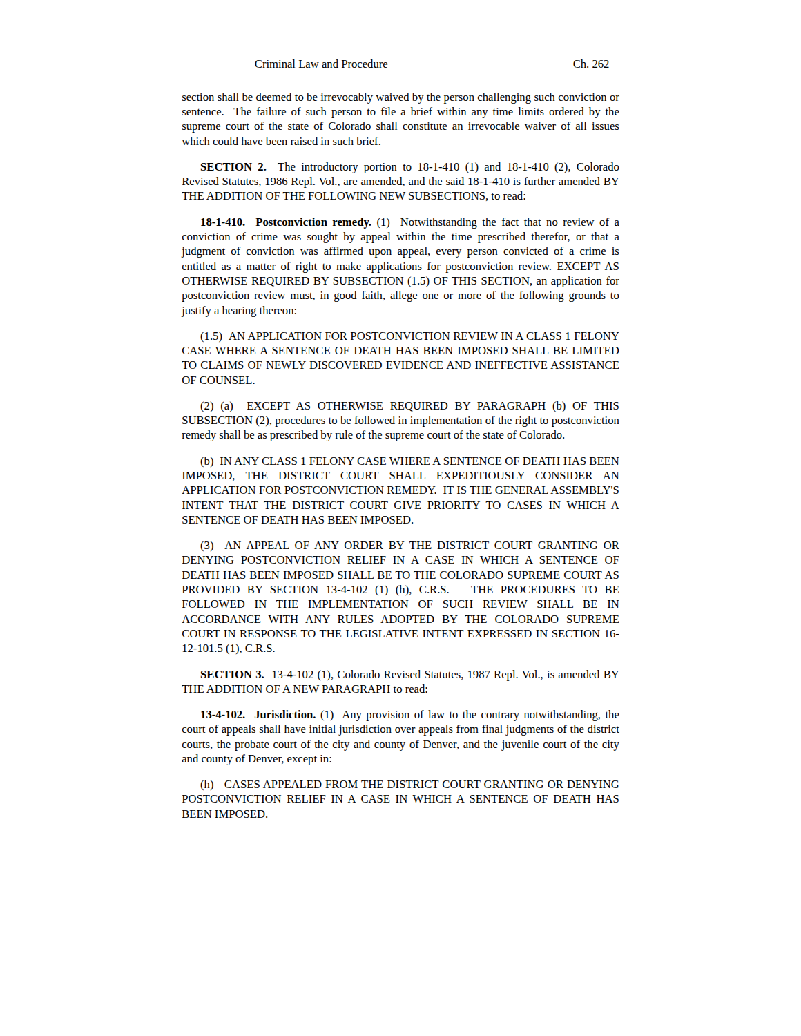Criminal Law and Procedure Ch. 262
section shall be deemed to be irrevocably waived by the person challenging such conviction or sentence. The failure of such person to file a brief within any time limits ordered by the supreme court of the state of Colorado shall constitute an irrevocable waiver of all issues which could have been raised in such brief.
SECTION 2. The introductory portion to 18-1-410 (1) and 18-1-410 (2), Colorado Revised Statutes, 1986 Repl. Vol., are amended, and the said 18-1-410 is further amended BY THE ADDITION OF THE FOLLOWING NEW SUBSECTIONS, to read:
18-1-410. Postconviction remedy. (1) Notwithstanding the fact that no review of a conviction of crime was sought by appeal within the time prescribed therefor, or that a judgment of conviction was affirmed upon appeal, every person convicted of a crime is entitled as a matter of right to make applications for postconviction review. EXCEPT AS OTHERWISE REQUIRED BY SUBSECTION (1.5) OF THIS SECTION, an application for postconviction review must, in good faith, allege one or more of the following grounds to justify a hearing thereon:
(1.5) AN APPLICATION FOR POSTCONVICTION REVIEW IN A CLASS 1 FELONY CASE WHERE A SENTENCE OF DEATH HAS BEEN IMPOSED SHALL BE LIMITED TO CLAIMS OF NEWLY DISCOVERED EVIDENCE AND INEFFECTIVE ASSISTANCE OF COUNSEL.
(2) (a) EXCEPT AS OTHERWISE REQUIRED BY PARAGRAPH (b) OF THIS SUBSECTION (2), procedures to be followed in implementation of the right to postconviction remedy shall be as prescribed by rule of the supreme court of the state of Colorado.
(b) IN ANY CLASS 1 FELONY CASE WHERE A SENTENCE OF DEATH HAS BEEN IMPOSED, THE DISTRICT COURT SHALL EXPEDITIOUSLY CONSIDER AN APPLICATION FOR POSTCONVICTION REMEDY. IT IS THE GENERAL ASSEMBLY'S INTENT THAT THE DISTRICT COURT GIVE PRIORITY TO CASES IN WHICH A SENTENCE OF DEATH HAS BEEN IMPOSED.
(3) AN APPEAL OF ANY ORDER BY THE DISTRICT COURT GRANTING OR DENYING POSTCONVICTION RELIEF IN A CASE IN WHICH A SENTENCE OF DEATH HAS BEEN IMPOSED SHALL BE TO THE COLORADO SUPREME COURT AS PROVIDED BY SECTION 13-4-102 (1) (h), C.R.S. THE PROCEDURES TO BE FOLLOWED IN THE IMPLEMENTATION OF SUCH REVIEW SHALL BE IN ACCORDANCE WITH ANY RULES ADOPTED BY THE COLORADO SUPREME COURT IN RESPONSE TO THE LEGISLATIVE INTENT EXPRESSED IN SECTION 16-12-101.5 (1), C.R.S.
SECTION 3. 13-4-102 (1), Colorado Revised Statutes, 1987 Repl. Vol., is amended BY THE ADDITION OF A NEW PARAGRAPH to read:
13-4-102. Jurisdiction. (1) Any provision of law to the contrary notwithstanding, the court of appeals shall have initial jurisdiction over appeals from final judgments of the district courts, the probate court of the city and county of Denver, and the juvenile court of the city and county of Denver, except in:
(h) CASES APPEALED FROM THE DISTRICT COURT GRANTING OR DENYING POSTCONVICTION RELIEF IN A CASE IN WHICH A SENTENCE OF DEATH HAS BEEN IMPOSED.